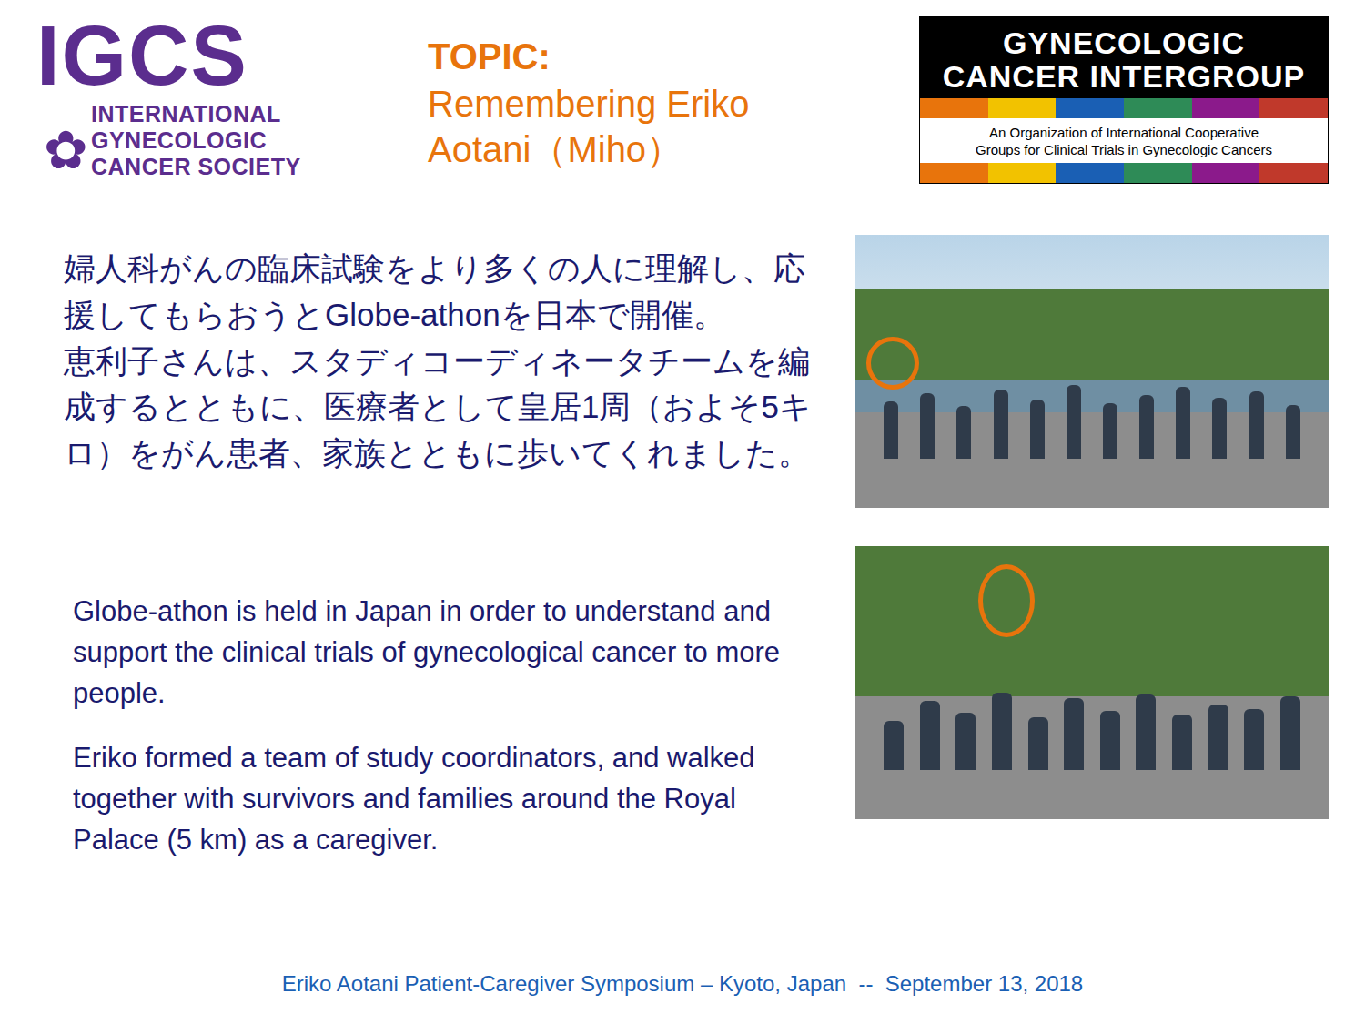IGCS
✿
INTERNATIONAL GYNECOLOGIC CANCER SOCIETY
TOPIC:
Remembering Eriko Aotani（Miho）
GYNECOLOGIC CANCER INTERGROUP
An Organization of International Cooperative
Groups for Clinical Trials in Gynecologic Cancers
婦人科がんの臨床試験をより多くの人に理解し、応援してもらおうとGlobe-athonを日本で開催。
恵利子さんは、スタディコーディネータチームを編成するとともに、医療者として皇居1周（およそ5キロ）をがん患者、家族とともに歩いてくれました。
Globe-athon is held in Japan in order to understand and support the clinical trials of gynecological cancer to more people.
Eriko formed a team of study coordinators, and walked together with survivors and families around the Royal Palace (5 km) as a caregiver.
Eriko Aotani Patient-Caregiver Symposium – Kyoto, Japan -- September 13, 2018